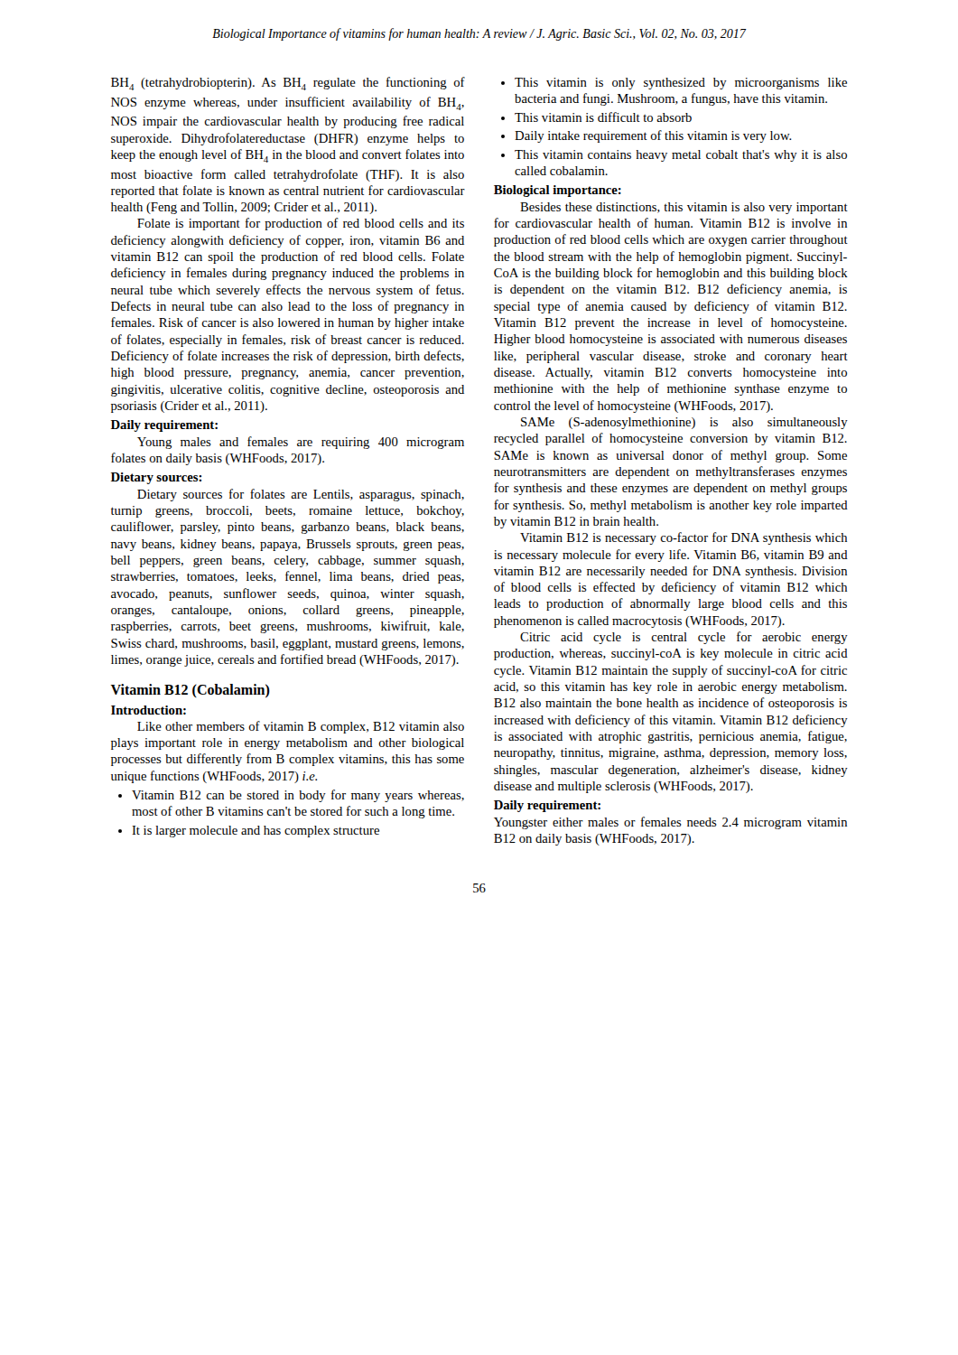Biological Importance of vitamins for human health: A review / J. Agric. Basic Sci., Vol. 02, No. 03, 2017
BH4 (tetrahydrobiopterin). As BH4 regulate the functioning of NOS enzyme whereas, under insufficient availability of BH4, NOS impair the cardiovascular health by producing free radical superoxide. Dihydrofolatereductase (DHFR) enzyme helps to keep the enough level of BH4 in the blood and convert folates into most bioactive form called tetrahydrofolate (THF). It is also reported that folate is known as central nutrient for cardiovascular health (Feng and Tollin, 2009; Crider et al., 2011).
Folate is important for production of red blood cells and its deficiency alongwith deficiency of copper, iron, vitamin B6 and vitamin B12 can spoil the production of red blood cells. Folate deficiency in females during pregnancy induced the problems in neural tube which severely effects the nervous system of fetus. Defects in neural tube can also lead to the loss of pregnancy in females. Risk of cancer is also lowered in human by higher intake of folates, especially in females, risk of breast cancer is reduced. Deficiency of folate increases the risk of depression, birth defects, high blood pressure, pregnancy, anemia, cancer prevention, gingivitis, ulcerative colitis, cognitive decline, osteoporosis and psoriasis (Crider et al., 2011).
Daily requirement:
Young males and females are requiring 400 microgram folates on daily basis (WHFoods, 2017).
Dietary sources:
Dietary sources for folates are Lentils, asparagus, spinach, turnip greens, broccoli, beets, romaine lettuce, bokchoy, cauliflower, parsley, pinto beans, garbanzo beans, black beans, navy beans, kidney beans, papaya, Brussels sprouts, green peas, bell peppers, green beans, celery, cabbage, summer squash, strawberries, tomatoes, leeks, fennel, lima beans, dried peas, avocado, peanuts, sunflower seeds, quinoa, winter squash, oranges, cantaloupe, onions, collard greens, pineapple, raspberries, carrots, beet greens, mushrooms, kiwifruit, kale, Swiss chard, mushrooms, basil, eggplant, mustard greens, lemons, limes, orange juice, cereals and fortified bread (WHFoods, 2017).
Vitamin B12 (Cobalamin)
Introduction:
Like other members of vitamin B complex, B12 vitamin also plays important role in energy metabolism and other biological processes but differently from B complex vitamins, this has some unique functions (WHFoods, 2017) i.e.
Vitamin B12 can be stored in body for many years whereas, most of other B vitamins can't be stored for such a long time.
It is larger molecule and has complex structure
This vitamin is only synthesized by microorganisms like bacteria and fungi. Mushroom, a fungus, have this vitamin.
This vitamin is difficult to absorb
Daily intake requirement of this vitamin is very low.
This vitamin contains heavy metal cobalt that's why it is also called cobalamin.
Biological importance:
Besides these distinctions, this vitamin is also very important for cardiovascular health of human. Vitamin B12 is involve in production of red blood cells which are oxygen carrier throughout the blood stream with the help of hemoglobin pigment. Succinyl-CoA is the building block for hemoglobin and this building block is dependent on the vitamin B12. B12 deficiency anemia, is special type of anemia caused by deficiency of vitamin B12. Vitamin B12 prevent the increase in level of homocysteine. Higher blood homocysteine is associated with numerous diseases like, peripheral vascular disease, stroke and coronary heart disease. Actually, vitamin B12 converts homocysteine into methionine with the help of methionine synthase enzyme to control the level of homocysteine (WHFoods, 2017).
SAMe (S-adenosylmethionine) is also simultaneously recycled parallel of homocysteine conversion by vitamin B12. SAMe is known as universal donor of methyl group. Some neurotransmitters are dependent on methyltransferases enzymes for synthesis and these enzymes are dependent on methyl groups for synthesis. So, methyl metabolism is another key role imparted by vitamin B12 in brain health.
Vitamin B12 is necessary co-factor for DNA synthesis which is necessary molecule for every life. Vitamin B6, vitamin B9 and vitamin B12 are necessarily needed for DNA synthesis. Division of blood cells is effected by deficiency of vitamin B12 which leads to production of abnormally large blood cells and this phenomenon is called macrocytosis (WHFoods, 2017).
Citric acid cycle is central cycle for aerobic energy production, whereas, succinyl-coA is key molecule in citric acid cycle. Vitamin B12 maintain the supply of succinyl-coA for citric acid, so this vitamin has key role in aerobic energy metabolism. B12 also maintain the bone health as incidence of osteoporosis is increased with deficiency of this vitamin. Vitamin B12 deficiency is associated with atrophic gastritis, pernicious anemia, fatigue, neuropathy, tinnitus, migraine, asthma, depression, memory loss, shingles, mascular degeneration, alzheimer's disease, kidney disease and multiple sclerosis (WHFoods, 2017).
Daily requirement:
Youngster either males or females needs 2.4 microgram vitamin B12 on daily basis (WHFoods, 2017).
56